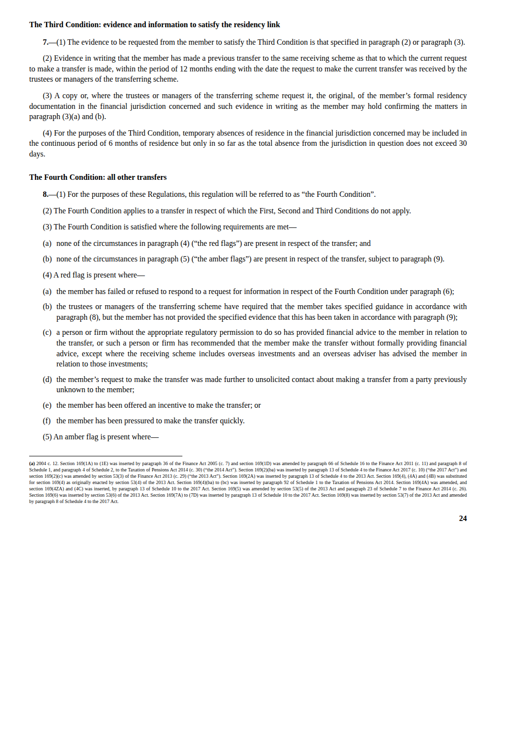The Third Condition: evidence and information to satisfy the residency link
7.—(1) The evidence to be requested from the member to satisfy the Third Condition is that specified in paragraph (2) or paragraph (3).
(2) Evidence in writing that the member has made a previous transfer to the same receiving scheme as that to which the current request to make a transfer is made, within the period of 12 months ending with the date the request to make the current transfer was received by the trustees or managers of the transferring scheme.
(3) A copy or, where the trustees or managers of the transferring scheme request it, the original, of the member’s formal residency documentation in the financial jurisdiction concerned and such evidence in writing as the member may hold confirming the matters in paragraph (3)(a) and (b).
(4) For the purposes of the Third Condition, temporary absences of residence in the financial jurisdiction concerned may be included in the continuous period of 6 months of residence but only in so far as the total absence from the jurisdiction in question does not exceed 30 days.
The Fourth Condition: all other transfers
8.—(1) For the purposes of these Regulations, this regulation will be referred to as “the Fourth Condition”.
(2) The Fourth Condition applies to a transfer in respect of which the First, Second and Third Conditions do not apply.
(3) The Fourth Condition is satisfied where the following requirements are met—
(a) none of the circumstances in paragraph (4) (“the red flags”) are present in respect of the transfer; and
(b) none of the circumstances in paragraph (5) (“the amber flags”) are present in respect of the transfer, subject to paragraph (9).
(4) A red flag is present where—
(a) the member has failed or refused to respond to a request for information in respect of the Fourth Condition under paragraph (6);
(b) the trustees or managers of the transferring scheme have required that the member takes specified guidance in accordance with paragraph (8), but the member has not provided the specified evidence that this has been taken in accordance with paragraph (9);
(c) a person or firm without the appropriate regulatory permission to do so has provided financial advice to the member in relation to the transfer, or such a person or firm has recommended that the member make the transfer without formally providing financial advice, except where the receiving scheme includes overseas investments and an overseas adviser has advised the member in relation to those investments;
(d) the member’s request to make the transfer was made further to unsolicited contact about making a transfer from a party previously unknown to the member;
(e) the member has been offered an incentive to make the transfer; or
(f) the member has been pressured to make the transfer quickly.
(5) An amber flag is present where—
(a) 2004 c. 12. Section 169(1A) to (1E) was inserted by paragraph 36 of the Finance Act 2005 (c. 7) and section 169(1D) was amended by paragraph 66 of Schedule 16 to the Finance Act 2011 (c. 11) and paragraph 8 of Schedule 1, and paragraph 4 of Schedule 2, to the Taxation of Pensions Act 2014 (c. 30) (“the 2014 Act”). Section 169(2)(ba) was inserted by paragraph 13 of Schedule 4 to the Finance Act 2017 (c. 10) (“the 2017 Act”) and section 169(2)(c) was amended by section 53(3) of the Finance Act 2013 (c. 29) (“the 2013 Act”). Section 169(2A) was inserted by paragraph 13 of Schedule 4 to the 2013 Act. Section 169(4), (4A) and (4B) was substituted for section 169(4) as originally enacted by section 53(4) of the 2013 Act. Section 169(4)(ba) to (bc) was inserted by paragraph 92 of Schedule 1 to the Taxation of Pensions Act 2014. Section 169(4A) was amended, and section 169(4ZA) and (4C) was inserted, by paragraph 13 of Schedule 10 to the 2017 Act. Section 169(5) was amended by section 53(5) of the 2013 Act and paragraph 23 of Schedule 7 to the Finance Act 2014 (c. 26). Section 169(6) was inserted by section 53(6) of the 2013 Act. Section 169(7A) to (7D) was inserted by paragraph 13 of Schedule 10 to the 2017 Act. Section 169(8) was inserted by section 53(7) of the 2013 Act and amended by paragraph 8 of Schedule 4 to the 2017 Act.
24